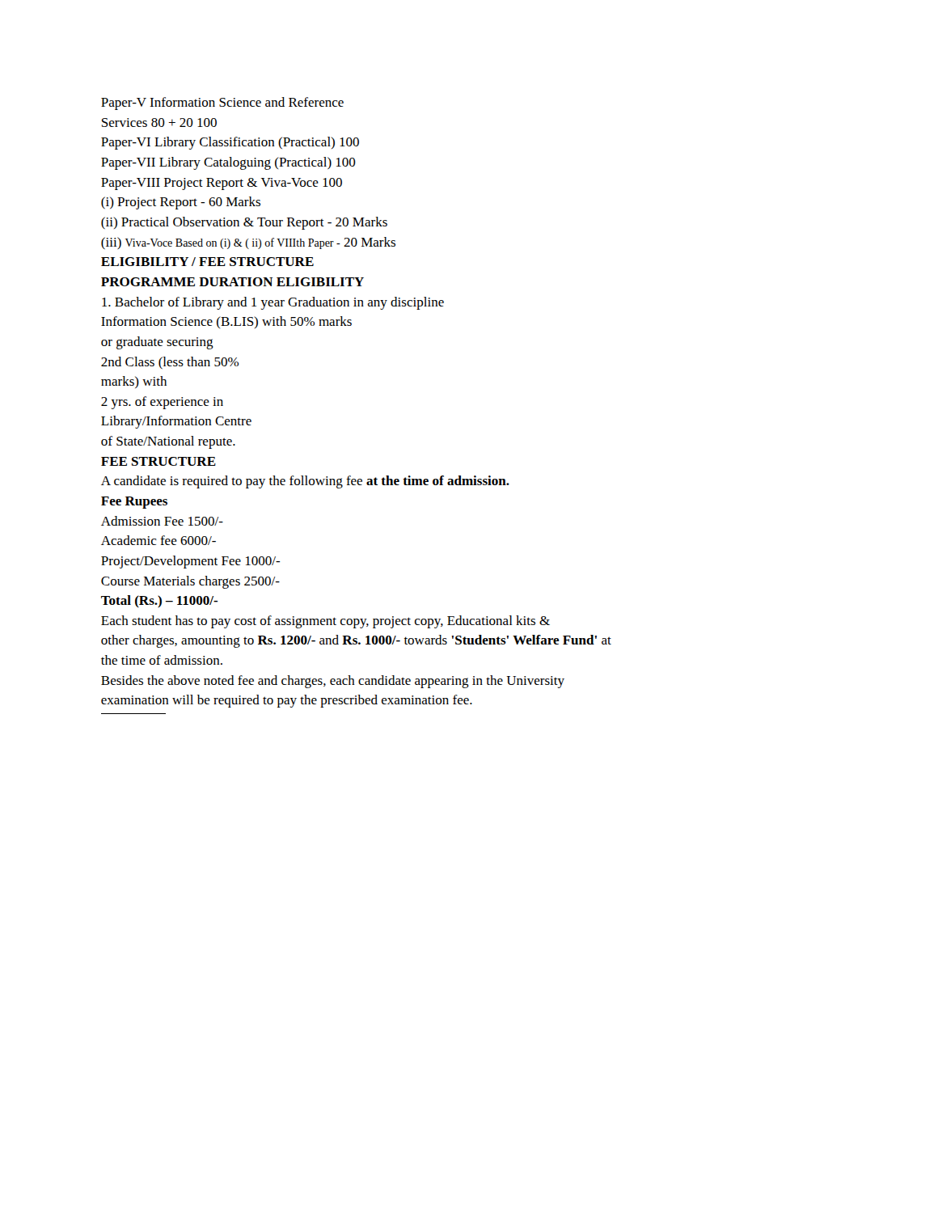Paper-V Information Science and Reference
Services 80 + 20 100
Paper-VI Library Classification (Practical) 100
Paper-VII Library Cataloguing (Practical) 100
Paper-VIII Project Report & Viva-Voce 100
(i) Project Report - 60 Marks
(ii) Practical Observation & Tour Report - 20 Marks
(iii) Viva-Voce Based on (i) & ( ii) of VIIIth Paper - 20 Marks
ELIGIBILITY / FEE STRUCTURE
PROGRAMME DURATION ELIGIBILITY
1. Bachelor of Library and 1 year Graduation in any discipline
Information Science (B.LIS) with 50% marks
or graduate securing
2nd Class (less than 50%
marks) with
2 yrs. of experience in
Library/Information Centre
of State/National repute.
FEE STRUCTURE
A candidate is required to pay the following fee at the time of admission.
Fee Rupees
Admission Fee 1500/-
Academic fee 6000/-
Project/Development Fee 1000/-
Course Materials charges 2500/-
Total (Rs.) – 11000/-
Each student has to pay cost of assignment copy, project copy, Educational kits &
other charges, amounting to Rs. 1200/- and Rs. 1000/- towards 'Students' Welfare Fund' at
the time of admission.
Besides the above noted fee and charges, each candidate appearing in the University
examination will be required to pay the prescribed examination fee.